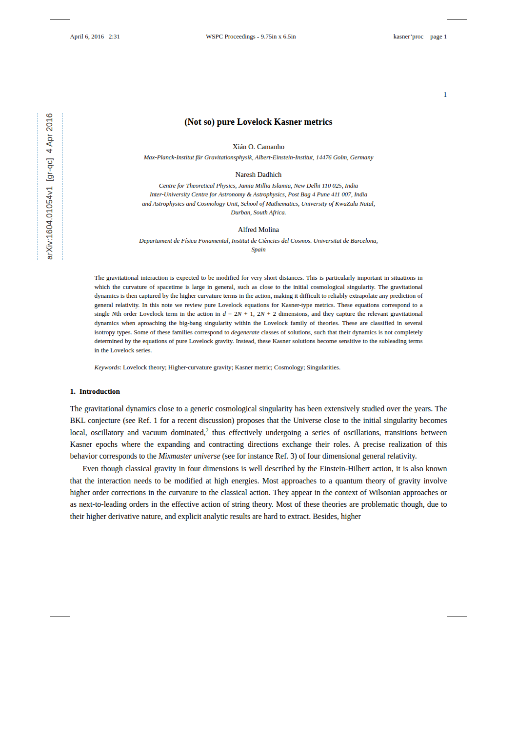April 6, 2016 2:31
WSPC Proceedings - 9.75in x 6.5in
kasner’proc page 1
arXiv:1604.01054v1 [gr-qc] 4 Apr 2016
1
(Not so) pure Lovelock Kasner metrics
Xián O. Camanho
Max-Planck-Institut für Gravitationsphysik, Albert-Einstein-Institut, 14476 Golm, Germany
Naresh Dadhich
Centre for Theoretical Physics, Jamia Millia Islamia, New Delhi 110 025, India
Inter-University Centre for Astronomy & Astrophysics, Post Bag 4 Pune 411 007, India
and Astrophysics and Cosmology Unit, School of Mathematics, University of KwaZulu Natal,
Durban, South Africa.
Alfred Molina
Departament de Física Fonamental, Institut de Ciències del Cosmos. Universitat de Barcelona,
Spain
The gravitational interaction is expected to be modified for very short distances. This is particularly important in situations in which the curvature of spacetime is large in general, such as close to the initial cosmological singularity. The gravitational dynamics is then captured by the higher curvature terms in the action, making it difficult to reliably extrapolate any prediction of general relativity. In this note we review pure Lovelock equations for Kasner-type metrics. These equations correspond to a single Nth order Lovelock term in the action in d = 2N + 1, 2N + 2 dimensions, and they capture the relevant gravitational dynamics when aproaching the big-bang singularity within the Lovelock family of theories. These are classified in several isotropy types. Some of these families correspond to degenerate classes of solutions, such that their dynamics is not completely determined by the equations of pure Lovelock gravity. Instead, these Kasner solutions become sensitive to the subleading terms in the Lovelock series.
Keywords: Lovelock theory; Higher-curvature gravity; Kasner metric; Cosmology; Singularities.
1. Introduction
The gravitational dynamics close to a generic cosmological singularity has been extensively studied over the years. The BKL conjecture (see Ref. 1 for a recent discussion) proposes that the Universe close to the initial singularity becomes local, oscillatory and vacuum dominated,2 thus effectively undergoing a series of oscillations, transitions between Kasner epochs where the expanding and contracting directions exchange their roles. A precise realization of this behavior corresponds to the Mixmaster universe (see for instance Ref. 3) of four dimensional general relativity.
Even though classical gravity in four dimensions is well described by the Einstein-Hilbert action, it is also known that the interaction needs to be modified at high energies. Most approaches to a quantum theory of gravity involve higher order corrections in the curvature to the classical action. They appear in the context of Wilsonian approaches or as next-to-leading orders in the effective action of string theory. Most of these theories are problematic though, due to their higher derivative nature, and explicit analytic results are hard to extract. Besides, higher